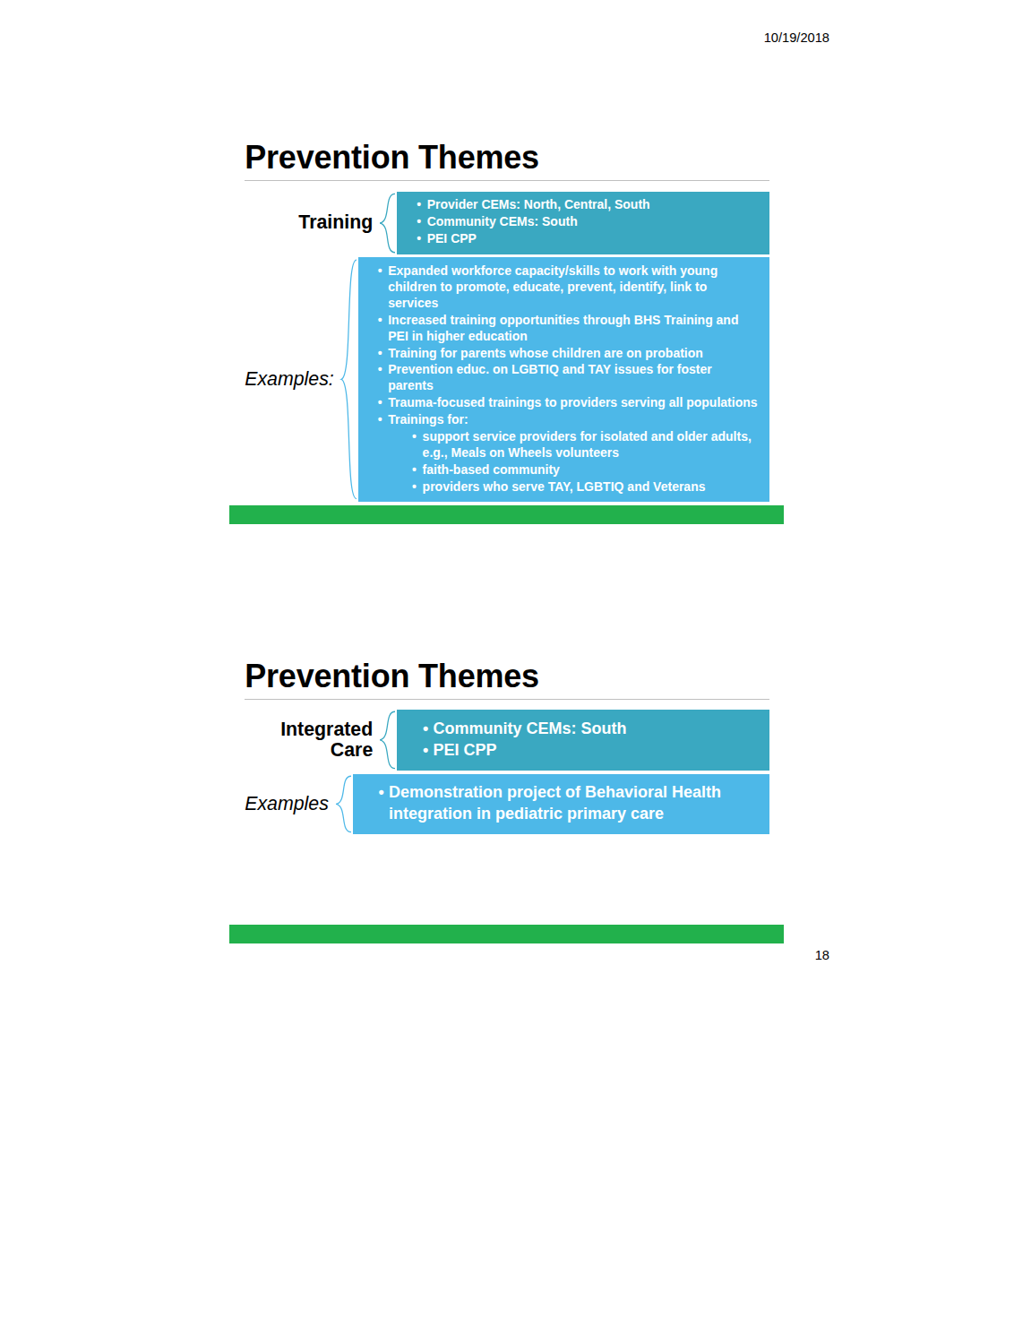10/19/2018
Prevention Themes
Training
Provider CEMs: North, Central, South
Community CEMs: South
PEI CPP
Examples:
Expanded workforce capacity/skills to work with young children to promote, educate, prevent, identify, link to services
Increased training opportunities through BHS Training and PEI in higher education
Training for parents whose children are on probation
Prevention educ. on LGBTIQ and TAY issues for foster parents
Trauma-focused trainings to providers serving all populations
Trainings for:
support service providers for isolated and older adults, e.g., Meals on Wheels volunteers
faith-based community
providers who serve TAY, LGBTIQ and Veterans
Prevention Themes
Integrated
Care
Community CEMs: South
PEI CPP
Examples
Demonstration project of Behavioral Health integration in pediatric primary care
18